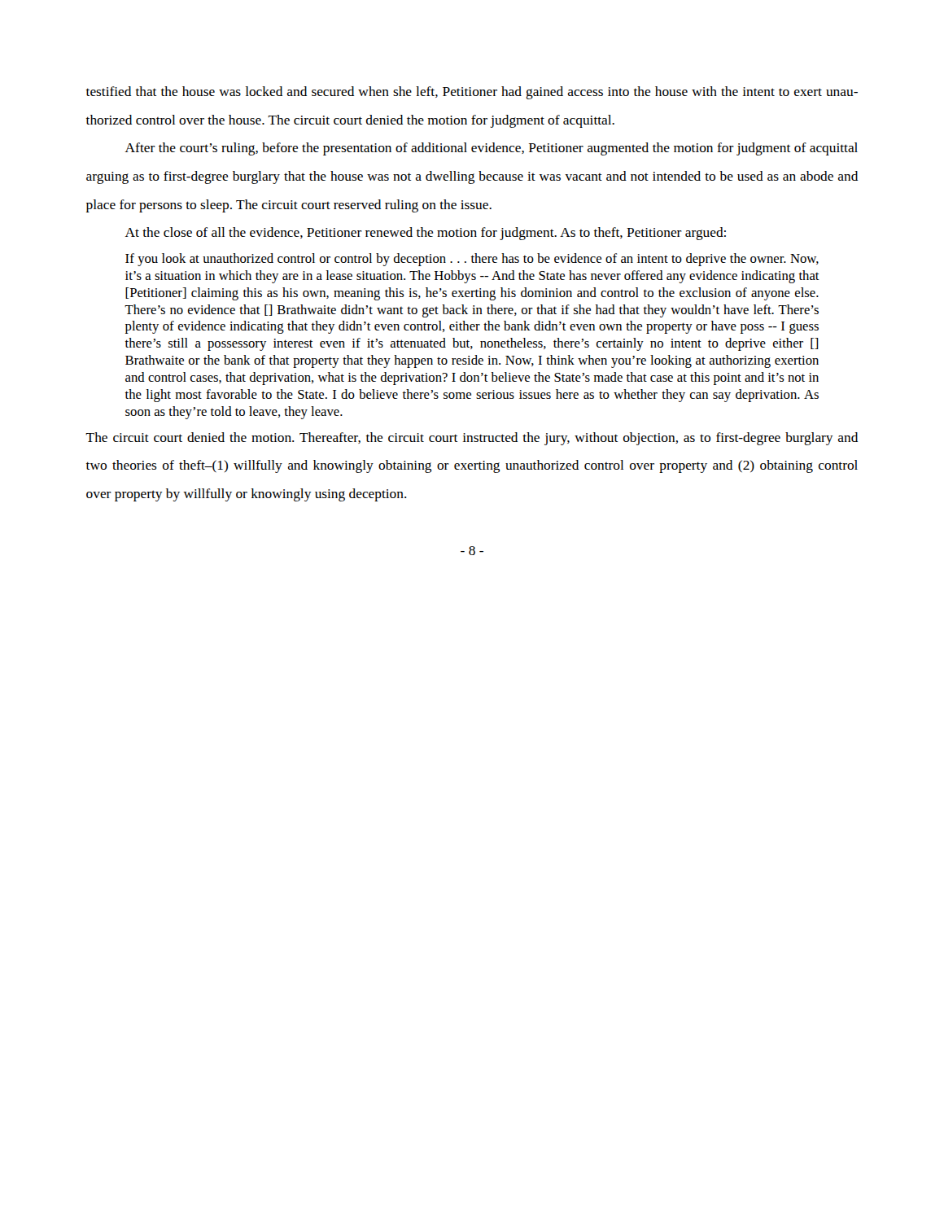testified that the house was locked and secured when she left, Petitioner had gained access into the house with the intent to exert unauthorized control over the house. The circuit court denied the motion for judgment of acquittal.
After the court’s ruling, before the presentation of additional evidence, Petitioner augmented the motion for judgment of acquittal arguing as to first-degree burglary that the house was not a dwelling because it was vacant and not intended to be used as an abode and place for persons to sleep. The circuit court reserved ruling on the issue.
At the close of all the evidence, Petitioner renewed the motion for judgment. As to theft, Petitioner argued:
If you look at unauthorized control or control by deception . . . there has to be evidence of an intent to deprive the owner. Now, it’s a situation in which they are in a lease situation. The Hobbys -- And the State has never offered any evidence indicating that [Petitioner] claiming this as his own, meaning this is, he’s exerting his dominion and control to the exclusion of anyone else. There’s no evidence that [] Brathwaite didn’t want to get back in there, or that if she had that they wouldn’t have left. There’s plenty of evidence indicating that they didn’t even control, either the bank didn’t even own the property or have poss -- I guess there’s still a possessory interest even if it’s attenuated but, nonetheless, there’s certainly no intent to deprive either [] Brathwaite or the bank of that property that they happen to reside in. Now, I think when you’re looking at authorizing exertion and control cases, that deprivation, what is the deprivation? I don’t believe the State’s made that case at this point and it’s not in the light most favorable to the State. I do believe there’s some serious issues here as to whether they can say deprivation. As soon as they’re told to leave, they leave.
The circuit court denied the motion. Thereafter, the circuit court instructed the jury, without objection, as to first-degree burglary and two theories of theft–(1) willfully and knowingly obtaining or exerting unauthorized control over property and (2) obtaining control over property by willfully or knowingly using deception.
- 8 -